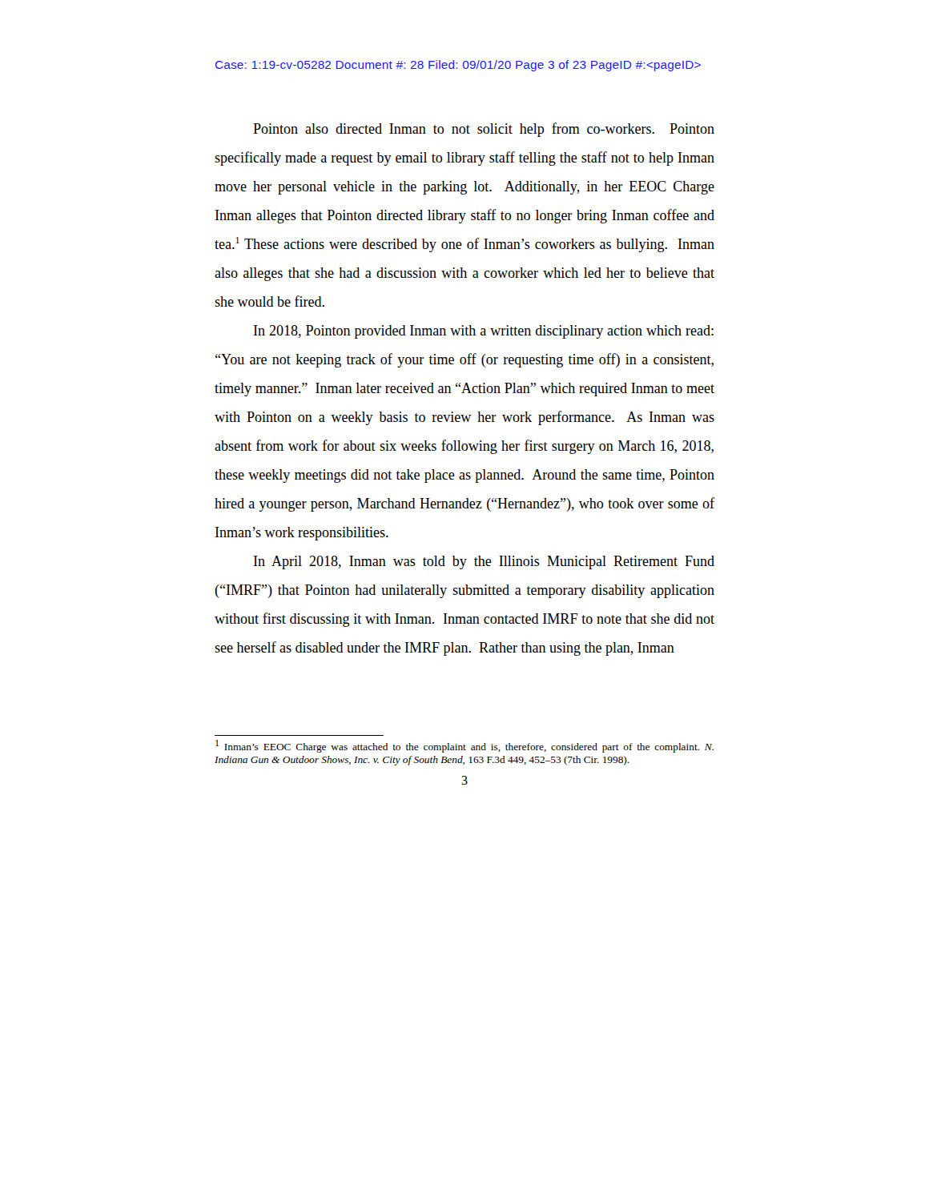Case: 1:19-cv-05282 Document #: 28 Filed: 09/01/20 Page 3 of 23 PageID #:<pageID>
Pointon also directed Inman to not solicit help from co-workers. Pointon specifically made a request by email to library staff telling the staff not to help Inman move her personal vehicle in the parking lot. Additionally, in her EEOC Charge Inman alleges that Pointon directed library staff to no longer bring Inman coffee and tea.1 These actions were described by one of Inman’s coworkers as bullying. Inman also alleges that she had a discussion with a coworker which led her to believe that she would be fired.
In 2018, Pointon provided Inman with a written disciplinary action which read: “You are not keeping track of your time off (or requesting time off) in a consistent, timely manner.” Inman later received an “Action Plan” which required Inman to meet with Pointon on a weekly basis to review her work performance. As Inman was absent from work for about six weeks following her first surgery on March 16, 2018, these weekly meetings did not take place as planned. Around the same time, Pointon hired a younger person, Marchand Hernandez (“Hernandez”), who took over some of Inman’s work responsibilities.
In April 2018, Inman was told by the Illinois Municipal Retirement Fund (“IMRF”) that Pointon had unilaterally submitted a temporary disability application without first discussing it with Inman. Inman contacted IMRF to note that she did not see herself as disabled under the IMRF plan. Rather than using the plan, Inman
1 Inman’s EEOC Charge was attached to the complaint and is, therefore, considered part of the complaint. N. Indiana Gun & Outdoor Shows, Inc. v. City of South Bend, 163 F.3d 449, 452–53 (7th Cir. 1998).
3